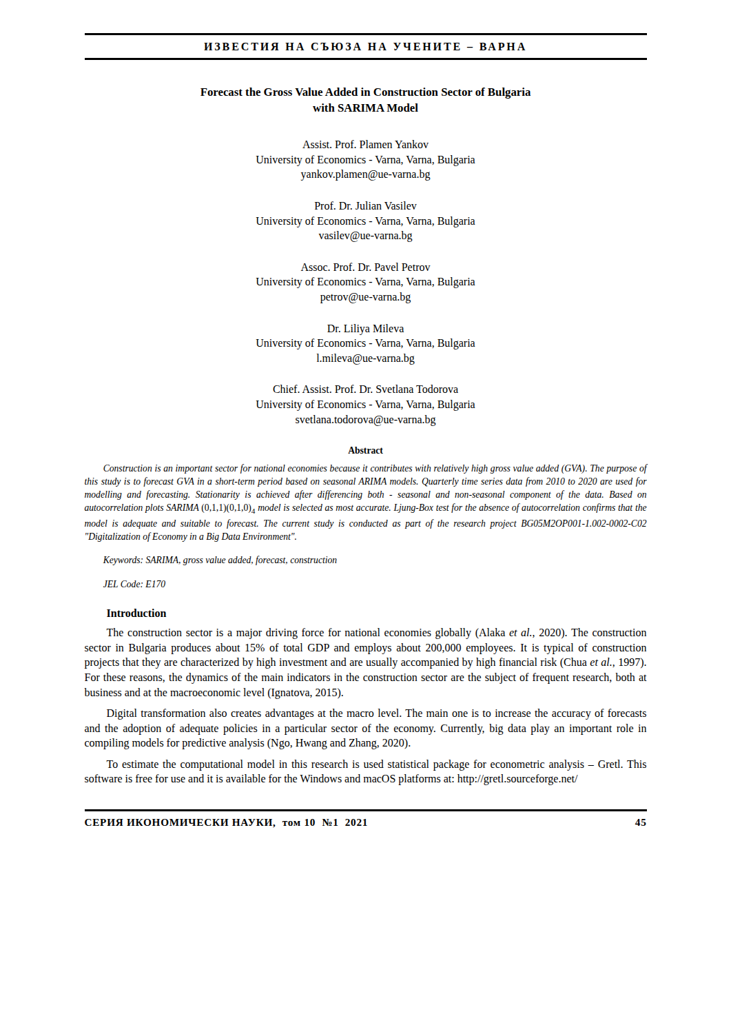ИЗВЕСТИЯ НА СЪЮЗА НА УЧЕНИТЕ – ВАРНА
Forecast the Gross Value Added in Construction Sector of Bulgaria
with SARIMA Model
Assist. Prof. Plamen Yankov
University of Economics - Varna, Varna, Bulgaria
yankov.plamen@ue-varna.bg
Prof. Dr. Julian Vasilev
University of Economics - Varna, Varna, Bulgaria
vasilev@ue-varna.bg
Assoc. Prof. Dr. Pavel Petrov
University of Economics - Varna, Varna, Bulgaria
petrov@ue-varna.bg
Dr. Liliya Mileva
University of Economics - Varna, Varna, Bulgaria
l.mileva@ue-varna.bg
Chief. Assist. Prof. Dr. Svetlana Todorova
University of Economics - Varna, Varna, Bulgaria
svetlana.todorova@ue-varna.bg
Abstract
Construction is an important sector for national economies because it contributes with relatively high gross value added (GVA). The purpose of this study is to forecast GVA in a short-term period based on seasonal ARIMA models. Quarterly time series data from 2010 to 2020 are used for modelling and forecasting. Stationarity is achieved after differencing both - seasonal and non-seasonal component of the data. Based on autocorrelation plots SARIMA (0,1,1)(0,1,0)4 model is selected as most accurate. Ljung-Box test for the absence of autocorrelation confirms that the model is adequate and suitable to forecast. The current study is conducted as part of the research project BG05M2OP001-1.002-0002-C02 "Digitalization of Economy in a Big Data Environment".
Keywords: SARIMA, gross value added, forecast, construction
JEL Code: E170
Introduction
The construction sector is a major driving force for national economies globally (Alaka et al., 2020). The construction sector in Bulgaria produces about 15% of total GDP and employs about 200,000 employees. It is typical of construction projects that they are characterized by high investment and are usually accompanied by high financial risk (Chua et al., 1997). For these reasons, the dynamics of the main indicators in the construction sector are the subject of frequent research, both at business and at the macroeconomic level (Ignatova, 2015).
Digital transformation also creates advantages at the macro level. The main one is to increase the accuracy of forecasts and the adoption of adequate policies in a particular sector of the economy. Currently, big data play an important role in compiling models for predictive analysis (Ngo, Hwang and Zhang, 2020).
To estimate the computational model in this research is used statistical package for econometric analysis – Gretl. This software is free for use and it is available for the Windows and macOS platforms at: http://gretl.sourceforge.net/
СЕРИЯ ИКОНОМИЧЕСКИ НАУКИ, том 10 №1 2021 45